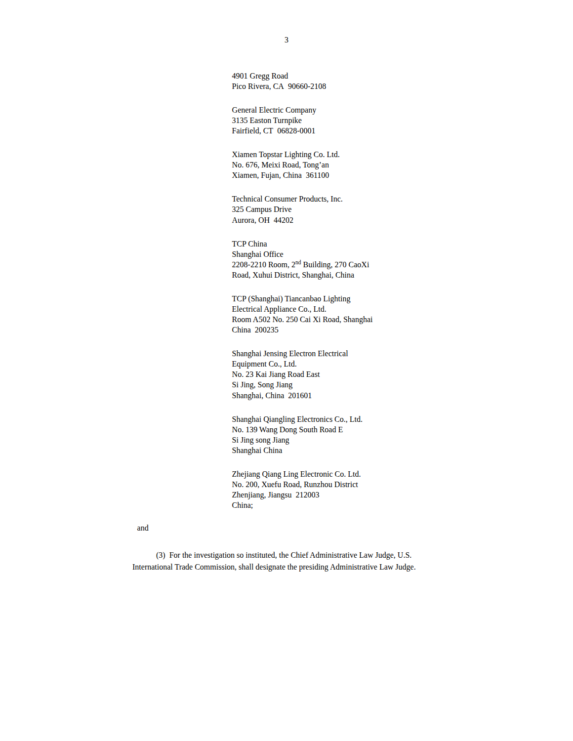3
4901 Gregg Road
Pico Rivera, CA 90660-2108
General Electric Company
3135 Easton Turnpike
Fairfield, CT 06828-0001
Xiamen Topstar Lighting Co. Ltd.
No. 676, Meixi Road, Tong’an
Xiamen, Fujan, China 361100
Technical Consumer Products, Inc.
325 Campus Drive
Aurora, OH 44202
TCP China
Shanghai Office
2208-2210 Room, 2nd Building, 270 CaoXi
Road, Xuhui District, Shanghai, China
TCP (Shanghai) Tiancanbao Lighting
Electrical Appliance Co., Ltd.
Room A502 No. 250 Cai Xi Road, Shanghai
China 200235
Shanghai Jensing Electron Electrical
Equipment Co., Ltd.
No. 23 Kai Jiang Road East
Si Jing, Song Jiang
Shanghai, China 201601
Shanghai Qiangling Electronics Co., Ltd.
No. 139 Wang Dong South Road E
Si Jing song Jiang
Shanghai China
Zhejiang Qiang Ling Electronic Co. Ltd.
No. 200, Xuefu Road, Runzhou District
Zhenjiang, Jiangsu 212003
China;
and
(3) For the investigation so instituted, the Chief Administrative Law Judge, U.S. International Trade Commission, shall designate the presiding Administrative Law Judge.